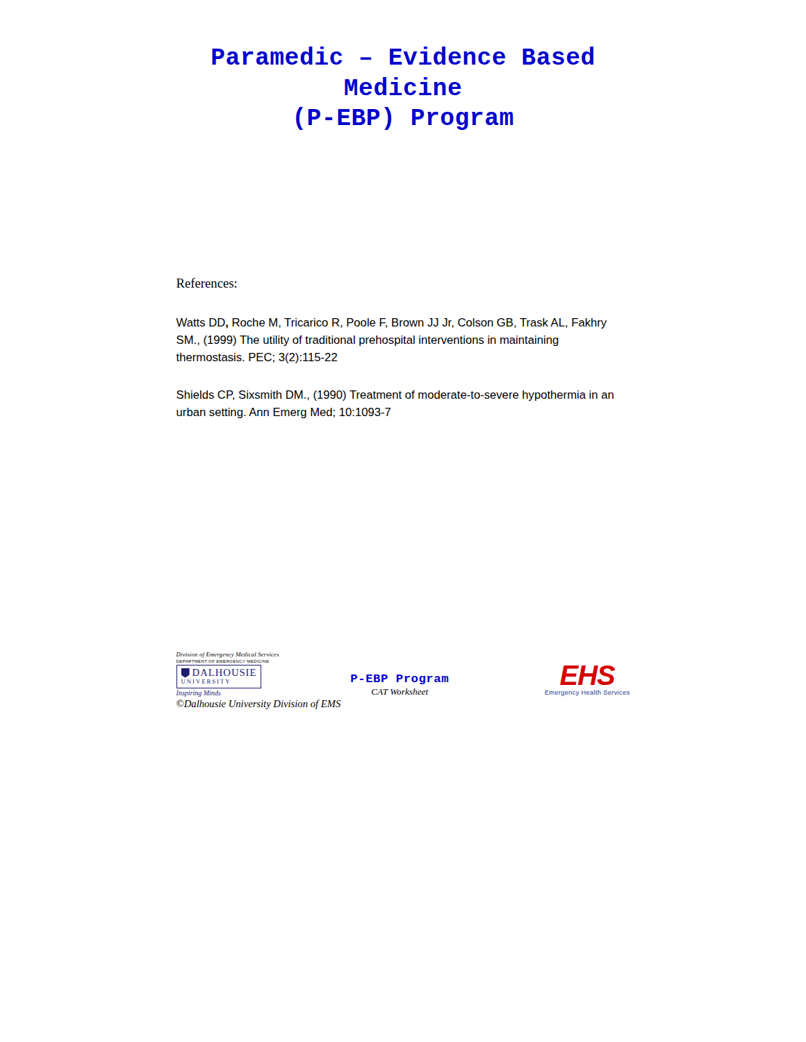Paramedic – Evidence Based Medicine
(P-EBP) Program
References:
Watts DD, Roche M, Tricarico R, Poole F, Brown JJ Jr, Colson GB, Trask AL, Fakhry SM., (1999) The utility of traditional prehospital interventions in maintaining thermostasis. PEC; 3(2):115-22
Shields CP, Sixsmith DM., (1990) Treatment of moderate-to-severe hypothermia in an urban setting. Ann Emerg Med; 10:1093-7
Division of Emergency Medical Services
DEPARTMENT OF EMERGENCY MEDICINE
DALHOUSIEUNIVERSITY
Inspiring Minds
P-EBP Program
CAT Worksheet
EHS
Emergency Health Services
©Dalhousie University Division of EMS